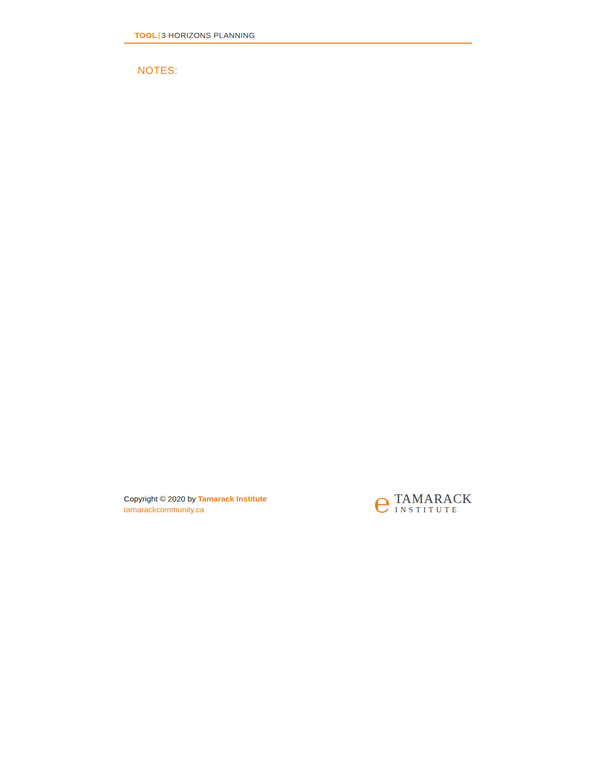TOOL|3 HORIZONS PLANNING
NOTES:
Copyright © 2020 by Tamarack Institute
tamarackcommunity.ca
℮ TAMARACK INSTITUTE